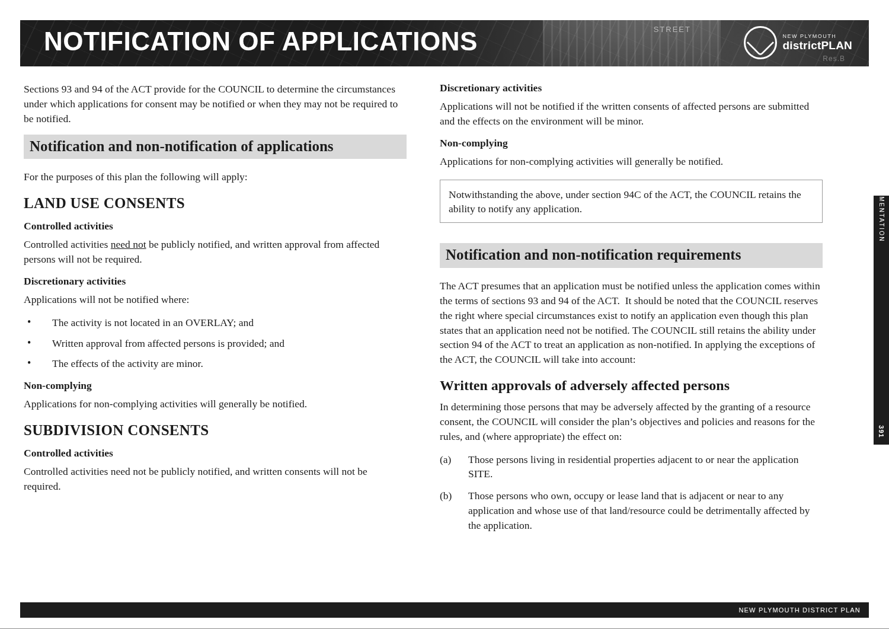STREET
Res.B
Notification of Applications
NEW PLYMOUTH districtPLAN
Sections 93 and 94 of the ACT provide for the COUNCIL to determine the circumstances under which applications for consent may be notified or when they may not be required to be notified.
Notification and non-notification of applications
For the purposes of this plan the following will apply:
Land Use Consents
Controlled activities
Controlled activities need not be publicly notified, and written approval from affected persons will not be required.
Discretionary activities
Applications will not be notified where:
The activity is not located in an OVERLAY; and
Written approval from affected persons is provided; and
The effects of the activity are minor.
Non-complying
Applications for non-complying activities will generally be notified.
Subdivision Consents
Controlled activities
Controlled activities need not be publicly notified, and written consents will not be required.
Discretionary activities
Applications will not be notified if the written consents of affected persons are submitted and the effects on the environment will be minor.
Non-complying
Applications for non-complying activities will generally be notified.
Notwithstanding the above, under section 94C of the ACT, the COUNCIL retains the ability to notify any application.
Notification and non-notification requirements
The ACT presumes that an application must be notified unless the application comes within the terms of sections 93 and 94 of the ACT. It should be noted that the COUNCIL reserves the right where special circumstances exist to notify an application even though this plan states that an application need not be notified. The COUNCIL still retains the ability under section 94 of the ACT to treat an application as non-notified. In applying the exceptions of the ACT, the COUNCIL will take into account:
Written approvals of adversely affected persons
In determining those persons that may be adversely affected by the granting of a resource consent, the COUNCIL will consider the plan’s objectives and policies and reasons for the rules, and (where appropriate) the effect on:
Those persons living in residential properties adjacent to or near the application SITE.
Those persons who own, occupy or lease land that is adjacent or near to any application and whose use of that land/resource could be detrimentally affected by the application.
Implementation
391
New Plymouth District Plan